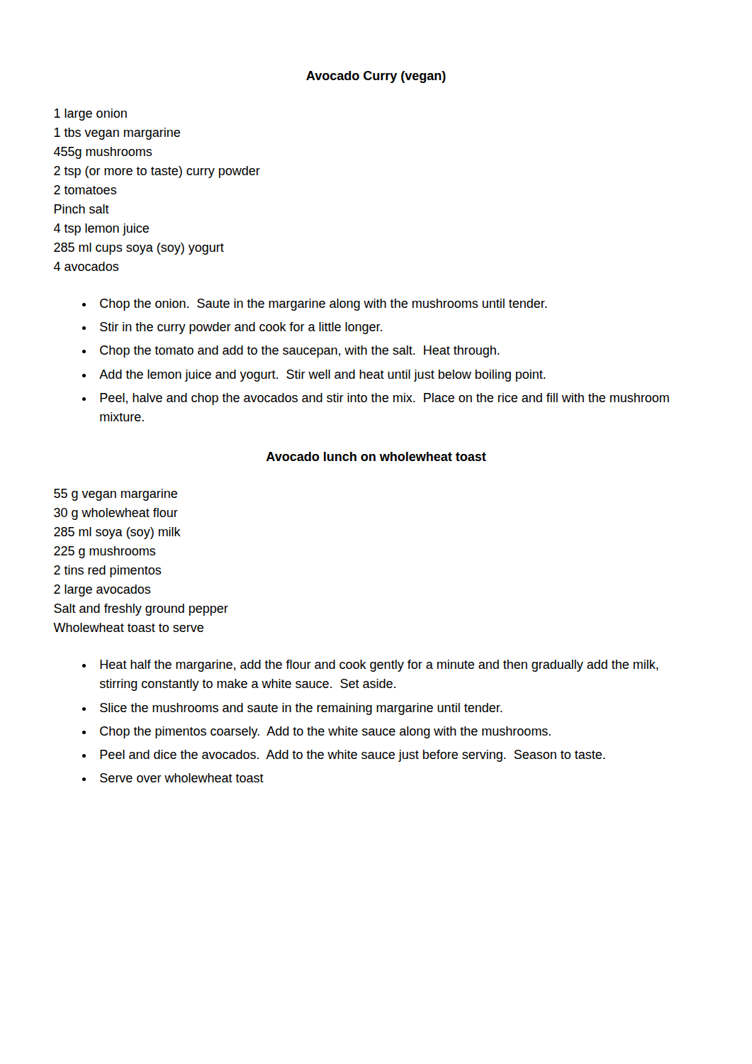Avocado Curry (vegan)
1 large onion
1 tbs vegan margarine
455g mushrooms
2 tsp (or more to taste) curry powder
2 tomatoes
Pinch salt
4 tsp lemon juice
285 ml cups soya (soy) yogurt
4 avocados
Chop the onion. Saute in the margarine along with the mushrooms until tender.
Stir in the curry powder and cook for a little longer.
Chop the tomato and add to the saucepan, with the salt. Heat through.
Add the lemon juice and yogurt. Stir well and heat until just below boiling point.
Peel, halve and chop the avocados and stir into the mix. Place on the rice and fill with the mushroom mixture.
Avocado lunch on wholewheat toast
55 g vegan margarine
30 g wholewheat flour
285 ml soya (soy) milk
225 g mushrooms
2 tins red pimentos
2 large avocados
Salt and freshly ground pepper
Wholewheat toast to serve
Heat half the margarine, add the flour and cook gently for a minute and then gradually add the milk, stirring constantly to make a white sauce. Set aside.
Slice the mushrooms and saute in the remaining margarine until tender.
Chop the pimentos coarsely. Add to the white sauce along with the mushrooms.
Peel and dice the avocados. Add to the white sauce just before serving. Season to taste.
Serve over wholewheat toast